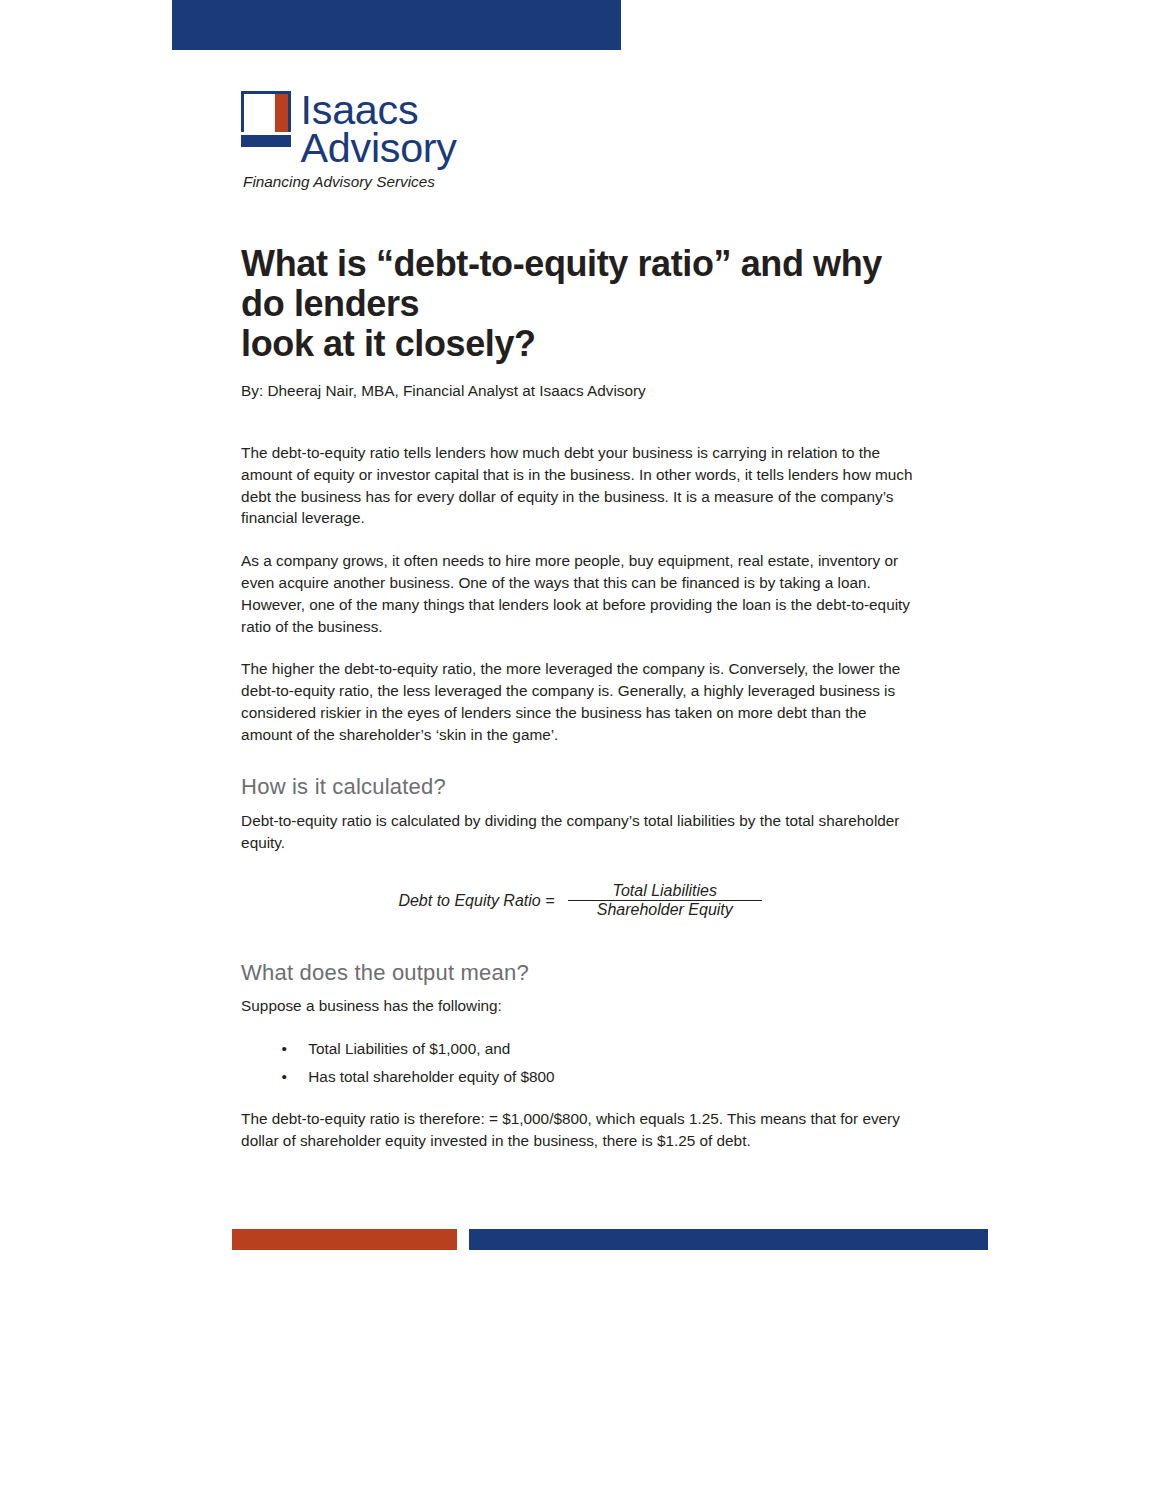Isaacs
Advisory
Financing Advisory Services
What is “debt-to-equity ratio” and why do lenders
look at it closely?
By: Dheeraj Nair, MBA, Financial Analyst at Isaacs Advisory
The debt-to-equity ratio tells lenders how much debt your business is carrying in relation to the amount of equity or investor capital that is in the business. In other words, it tells lenders how much debt the business has for every dollar of equity in the business. It is a measure of the company’s financial leverage.
As a company grows, it often needs to hire more people, buy equipment, real estate, inventory or even acquire another business. One of the ways that this can be financed is by taking a loan. However, one of the many things that lenders look at before providing the loan is the debt-to-equity ratio of the business.
The higher the debt-to-equity ratio, the more leveraged the company is. Conversely, the lower the debt-to-equity ratio, the less leveraged the company is. Generally, a highly leveraged business is considered riskier in the eyes of lenders since the business has taken on more debt than the amount of the shareholder’s ‘skin in the game’.
How is it calculated?
Debt-to-equity ratio is calculated by dividing the company’s total liabilities by the total shareholder equity.
Debt to Equity Ratio = Total Liabilities
Shareholder Equity
What does the output mean?
Suppose a business has the following:
Total Liabilities of $1,000, and
Has total shareholder equity of $800
The debt-to-equity ratio is therefore: = $1,000/$800, which equals 1.25. This means that for every dollar of shareholder equity invested in the business, there is $1.25 of debt.